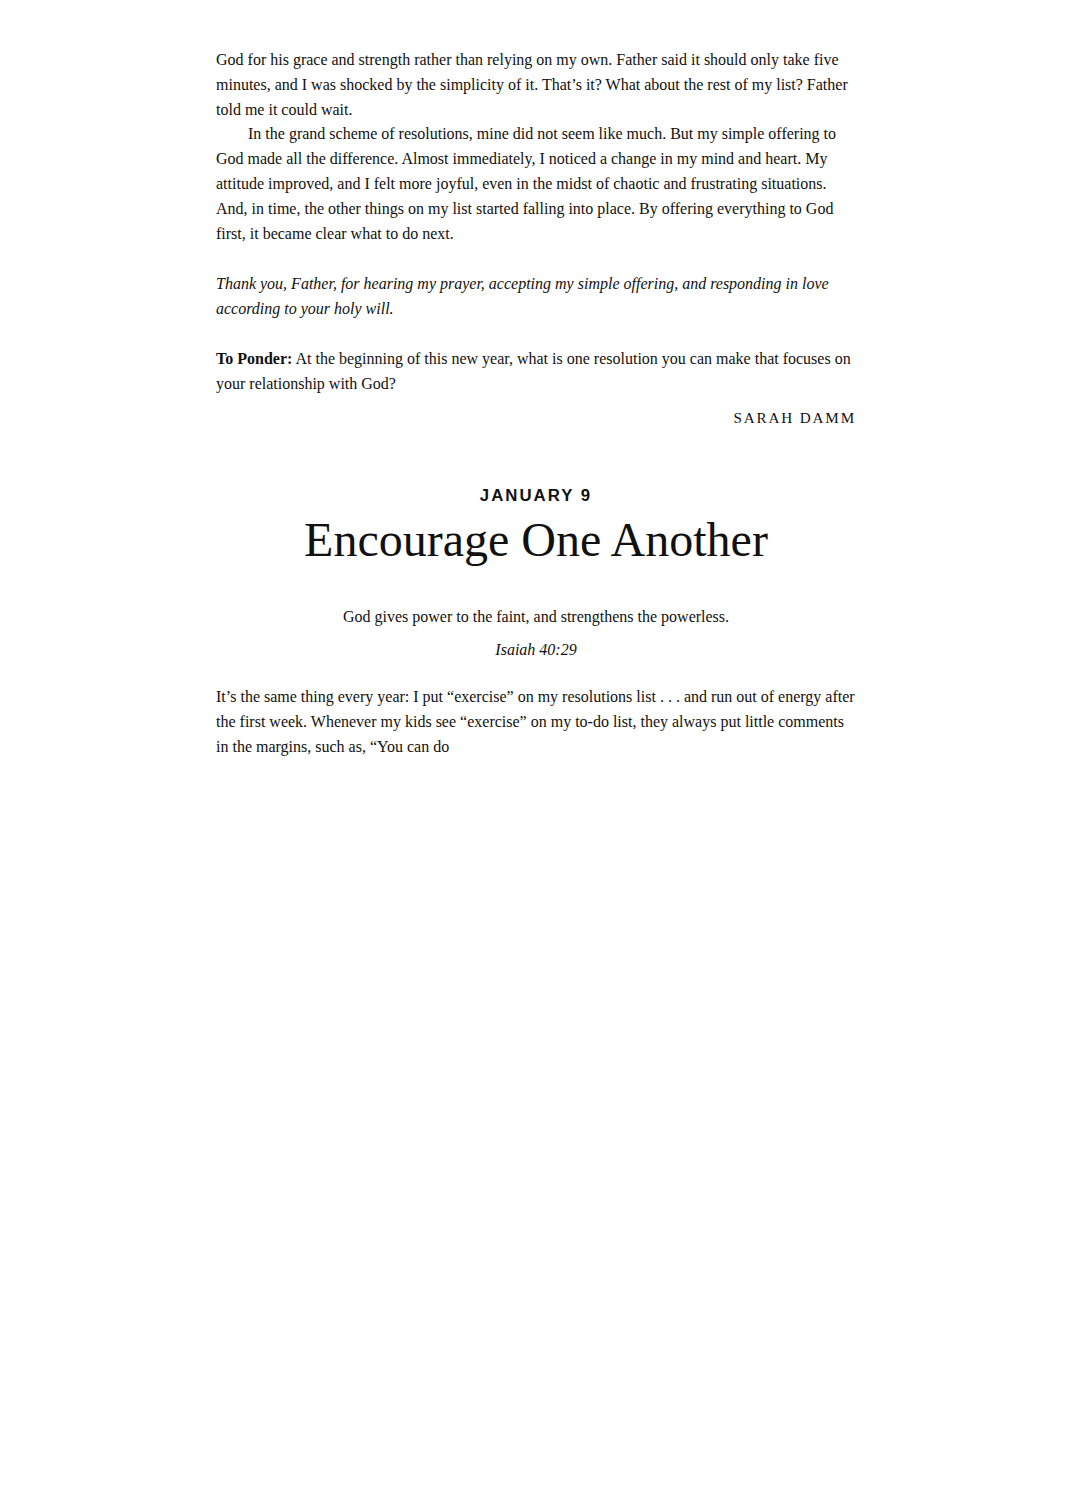God for his grace and strength rather than relying on my own. Father said it should only take five minutes, and I was shocked by the simplicity of it. That’s it? What about the rest of my list? Father told me it could wait.
In the grand scheme of resolutions, mine did not seem like much. But my simple offering to God made all the difference. Almost immediately, I noticed a change in my mind and heart. My attitude improved, and I felt more joyful, even in the midst of chaotic and frustrating situations. And, in time, the other things on my list started falling into place. By offering everything to God first, it became clear what to do next.
Thank you, Father, for hearing my prayer, accepting my simple offering, and responding in love according to your holy will.
To Ponder: At the beginning of this new year, what is one resolution you can make that focuses on your relationship with God?
SARAH DAMM
JANUARY 9
Encourage One Another
God gives power to the faint, and strengthens the powerless. Isaiah 40:29
It’s the same thing every year: I put “exercise” on my resolutions list . . . and run out of energy after the first week. Whenever my kids see “exercise” on my to-do list, they always put little comments in the margins, such as, “You can do